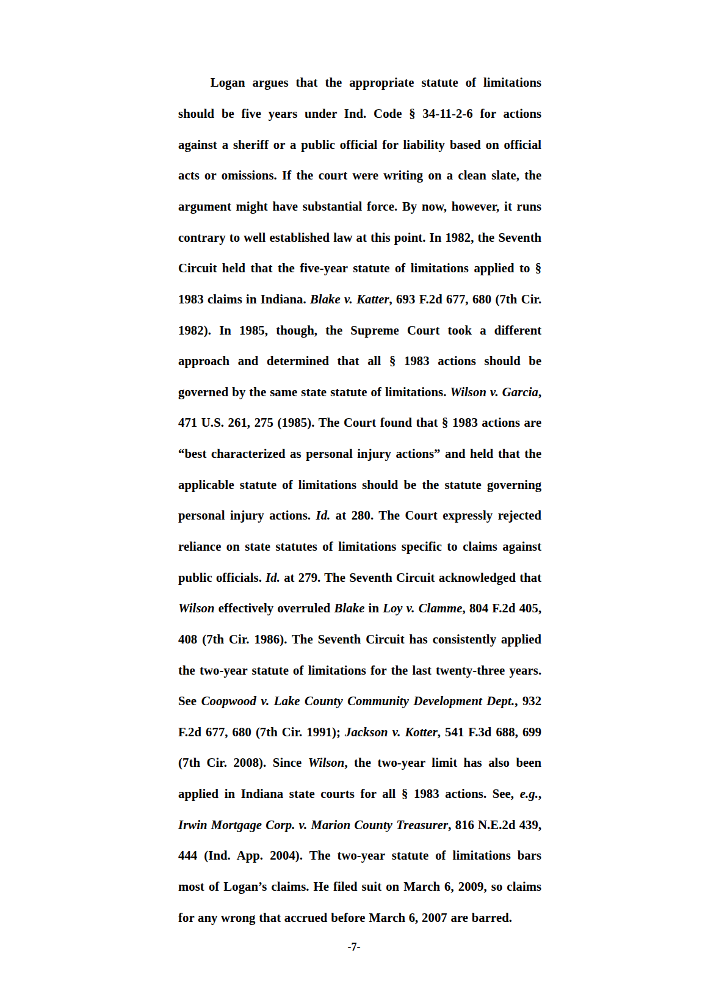Logan argues that the appropriate statute of limitations should be five years under Ind. Code § 34-11-2-6 for actions against a sheriff or a public official for liability based on official acts or omissions. If the court were writing on a clean slate, the argument might have substantial force. By now, however, it runs contrary to well established law at this point. In 1982, the Seventh Circuit held that the five-year statute of limitations applied to § 1983 claims in Indiana. Blake v. Katter, 693 F.2d 677, 680 (7th Cir. 1982). In 1985, though, the Supreme Court took a different approach and determined that all § 1983 actions should be governed by the same state statute of limitations. Wilson v. Garcia, 471 U.S. 261, 275 (1985). The Court found that § 1983 actions are “best characterized as personal injury actions” and held that the applicable statute of limitations should be the statute governing personal injury actions. Id. at 280. The Court expressly rejected reliance on state statutes of limitations specific to claims against public officials. Id. at 279. The Seventh Circuit acknowledged that Wilson effectively overruled Blake in Loy v. Clamme, 804 F.2d 405, 408 (7th Cir. 1986). The Seventh Circuit has consistently applied the two-year statute of limitations for the last twenty-three years. See Coopwood v. Lake County Community Development Dept., 932 F.2d 677, 680 (7th Cir. 1991); Jackson v. Kotter, 541 F.3d 688, 699 (7th Cir. 2008). Since Wilson, the two-year limit has also been applied in Indiana state courts for all § 1983 actions. See, e.g., Irwin Mortgage Corp. v. Marion County Treasurer, 816 N.E.2d 439, 444 (Ind. App. 2004). The two-year statute of limitations bars most of Logan’s claims. He filed suit on March 6, 2009, so claims for any wrong that accrued before March 6, 2007 are barred.
-7-